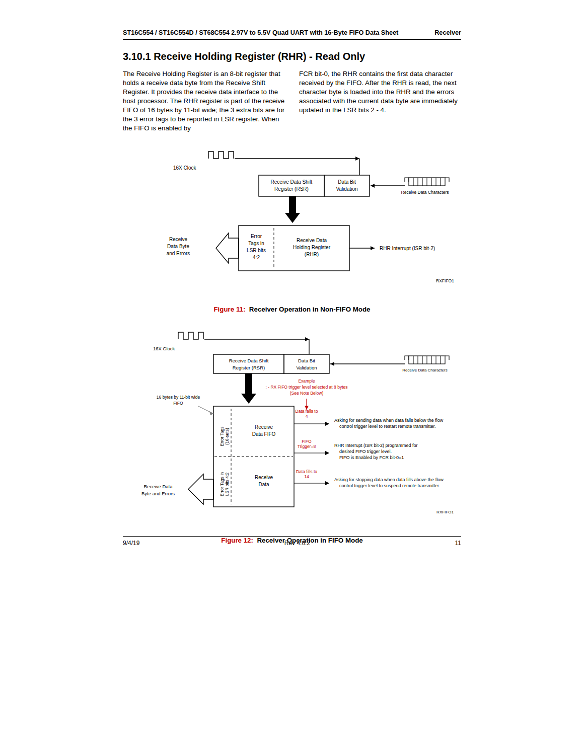ST16C554 / ST16C554D / ST68C554 2.97V to 5.5V Quad UART with 16-Byte FIFO Data Sheet
Receiver
3.10.1 Receive Holding Register (RHR) - Read Only
The Receive Holding Register is an 8-bit register that holds a receive data byte from the Receive Shift Register. It provides the receive data interface to the host processor. The RHR register is part of the receive FIFO of 16 bytes by 11-bit wide; the 3 extra bits are for the 3 error tags to be reported in LSR register. When the FIFO is enabled by
FCR bit-0, the RHR contains the first data character received by the FIFO. After the RHR is read, the next character byte is loaded into the RHR and the errors associated with the current data byte are immediately updated in the LSR bits 2 - 4.
16X Clock Receive Data Shift Register (RSR) Data Bit Validation Receive Data Characters Error Tags in LSR bits 4:2 Receive Data Holding Register (RHR) Receive Data Byte and Errors RHR Interrupt (ISR bit-2) RXFIFO1
Figure 11: Receiver Operation in Non-FIFO Mode
16X Clock Receive Data Shift Register (RSR) Data Bit Validation Receive Data Characters Example : - RX FIFO trigger level selected at 8 bytes (See Note Below) Error Tags (16-sets) Error Tags in LSR bits 4:2 Receive Data FIFO Receive Data 16 bytes by 11-bit wide FIFO Data falls to 4 Asking for sending data when data falls below the flow control trigger level to restart remote transmitter. FIFO Trigger=8 RHR Interrupt (ISR bit-2) programmed for desired FIFO trigger level. FIFO is Enabled by FCR bit-0=1 Data fills to 14 Asking for stopping data when data fills above the flow control trigger level to suspend remote transmitter. Receive Data Byte and Errors RXFIFO1
Figure 12: Receiver Operation in FIFO Mode
9/4/19
Rev 4.0.2
11